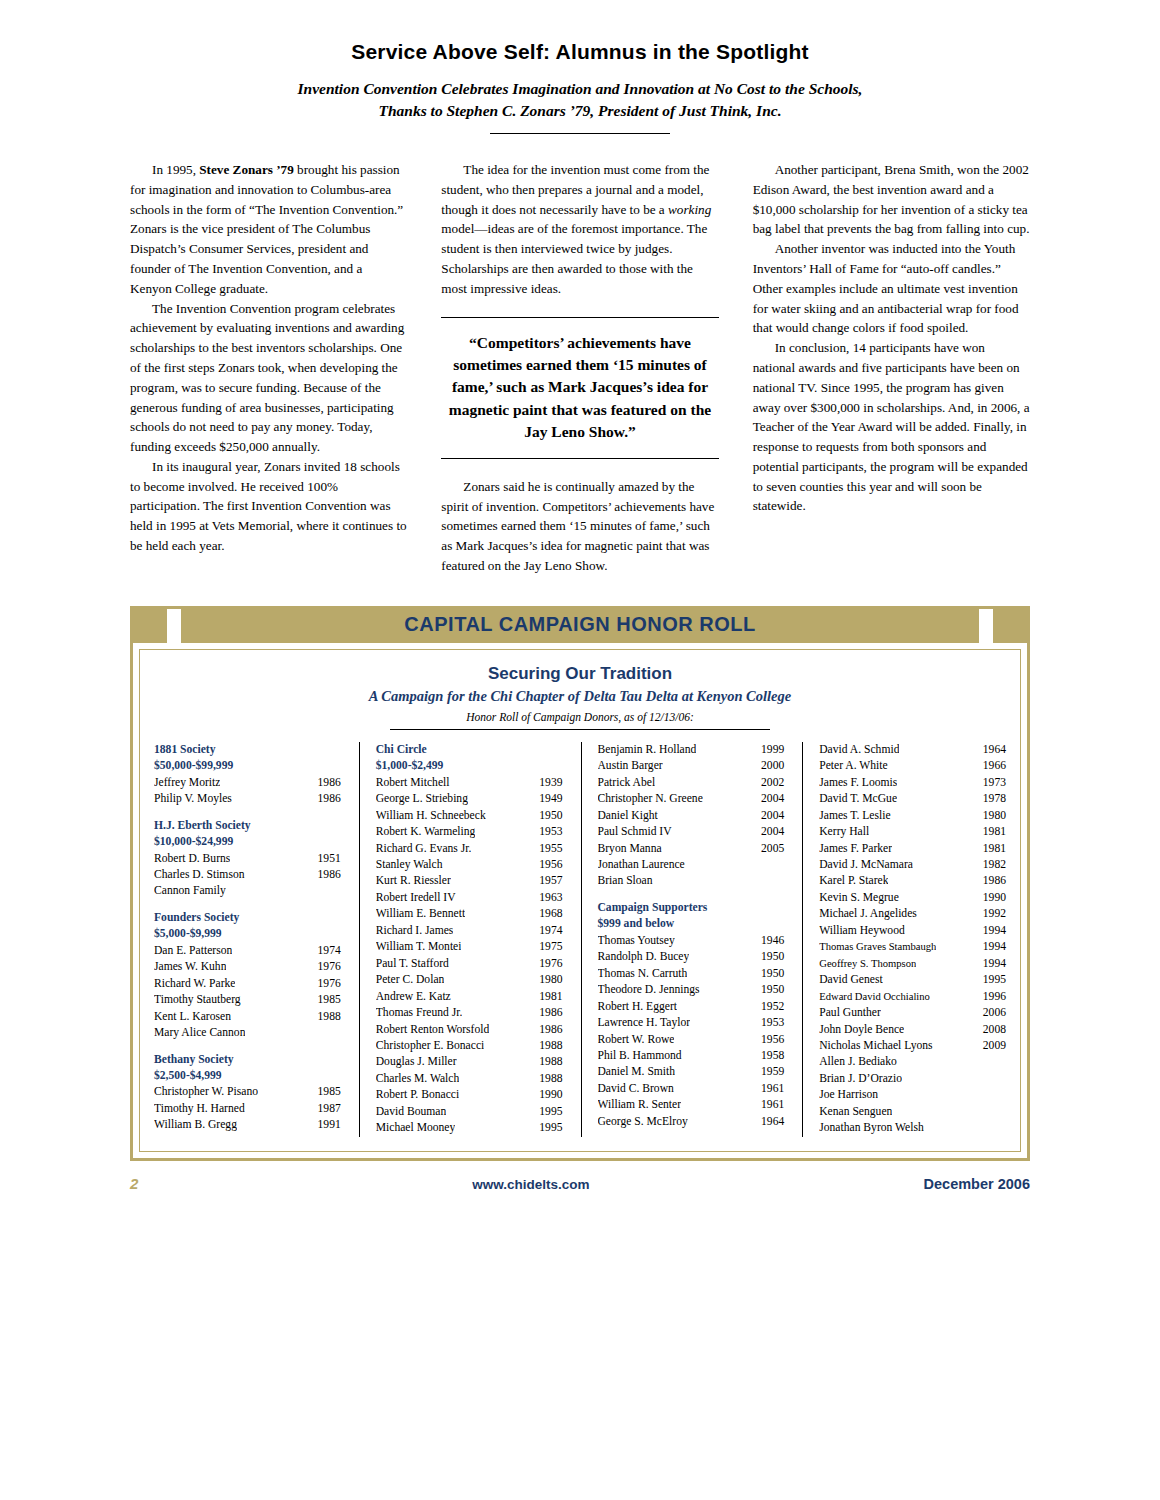Service Above Self: Alumnus in the Spotlight
Invention Convention Celebrates Imagination and Innovation at No Cost to the Schools,
Thanks to Stephen C. Zonars ’79, President of Just Think, Inc.
In 1995, Steve Zonars ’79 brought his passion for imagination and innovation to Columbus-area schools in the form of “The Invention Convention.” Zonars is the vice president of The Columbus Dispatch’s Consumer Services, president and founder of The Invention Convention, and a Kenyon College graduate.
The Invention Convention program celebrates achievement by evaluating inventions and awarding scholarships to the best inventors scholarships. One of the first steps Zonars took, when developing the program, was to secure funding. Because of the generous funding of area businesses, participating schools do not need to pay any money. Today, funding exceeds $250,000 annually.
In its inaugural year, Zonars invited 18 schools to become involved. He received 100% participation. The first Invention Convention was held in 1995 at Vets Memorial, where it continues to be held each year.
The idea for the invention must come from the student, who then prepares a journal and a model, though it does not necessarily have to be a working model—ideas are of the foremost importance. The student is then interviewed twice by judges. Scholarships are then awarded to those with the most impressive ideas.
“Competitors’ achievements have sometimes earned them ‘15 minutes of fame,’ such as Mark Jacques’s idea for magnetic paint that was featured on the Jay Leno Show.”
Zonars said he is continually amazed by the spirit of invention. Competitors’ achievements have sometimes earned them ‘15 minutes of fame,’ such as Mark Jacques’s idea for magnetic paint that was featured on the Jay Leno Show.
Another participant, Brena Smith, won the 2002 Edison Award, the best invention award and a $10,000 scholarship for her invention of a sticky tea bag label that prevents the bag from falling into cup.
Another inventor was inducted into the Youth Inventors’ Hall of Fame for “auto-off candles.” Other examples include an ultimate vest invention for water skiing and an antibacterial wrap for food that would change colors if food spoiled.
In conclusion, 14 participants have won national awards and five participants have been on national TV. Since 1995, the program has given away over $300,000 in scholarships. And, in 2006, a Teacher of the Year Award will be added. Finally, in response to requests from both sponsors and potential participants, the program will be expanded to seven counties this year and will soon be statewide.
CAPITAL CAMPAIGN HONOR ROLL
Securing Our Tradition
A Campaign for the Chi Chapter of Delta Tau Delta at Kenyon College
Honor Roll of Campaign Donors, as of 12/13/06:
1881 Society
$50,000-$99,999
Jeffrey Moritz 1986
Philip V. Moyles 1986
H.J. Eberth Society
$10,000-$24,999
Robert D. Burns 1951
Charles D. Stimson 1986
Cannon Family
Founders Society
$5,000-$9,999
Dan E. Patterson 1974
James W. Kuhn 1976
Richard W. Parke 1976
Timothy Stautberg 1985
Kent L. Karosen 1988
Mary Alice Cannon
Bethany Society
$2,500-$4,999
Christopher W. Pisano 1985
Timothy H. Harned 1987
William B. Gregg 1991
Chi Circle
$1,000-$2,499
Robert Mitchell 1939
George L. Striebing 1949
William H. Schneebeck 1950
Robert K. Warmeling 1953
Richard G. Evans Jr. 1955
Stanley Walch 1956
Kurt R. Riessler 1957
Robert Iredell IV 1963
William E. Bennett 1968
Richard I. James 1974
William T. Montei 1975
Paul T. Stafford 1976
Peter C. Dolan 1980
Andrew E. Katz 1981
Thomas Freund Jr. 1986
Robert Renton Worsfold 1986
Christopher E. Bonacci 1988
Douglas J. Miller 1988
Charles M. Walch 1988
Robert P. Bonacci 1990
David Bouman 1995
Michael Mooney 1995
Benjamin R. Holland 1999
Austin Barger 2000
Patrick Abel 2002
Christopher N. Greene 2004
Daniel Kight 2004
Paul Schmid IV 2004
Bryon Manna 2005
Jonathan Laurence
Brian Sloan
Campaign Supporters
$999 and below
Thomas Youtsey 1946
Randolph D. Bucey 1950
Thomas N. Carruth 1950
Theodore D. Jennings 1950
Robert H. Eggert 1952
Lawrence H. Taylor 1953
Robert W. Rowe 1956
Phil B. Hammond 1958
Daniel M. Smith 1959
David C. Brown 1961
William R. Senter 1961
George S. McElroy 1964
David A. Schmid 1964
Peter A. White 1966
James F. Loomis 1973
David T. McGue 1978
James T. Leslie 1980
Kerry Hall 1981
James F. Parker 1981
David J. McNamara 1982
Karel P. Starek 1986
Kevin S. Megrue 1990
Michael J. Angelides 1992
William Heywood 1994
Thomas Graves Stambaugh 1994
Geoffrey S. Thompson 1994
David Genest 1995
Edward David Occhialino 1996
Paul Gunther 2006
John Doyle Bence 2008
Nicholas Michael Lyons 2009
Allen J. Bediako
Brian J. D’Orazio
Joe Harrison
Kenan Senguen
Jonathan Byron Welsh
2
www.chidelts.com
December 2006